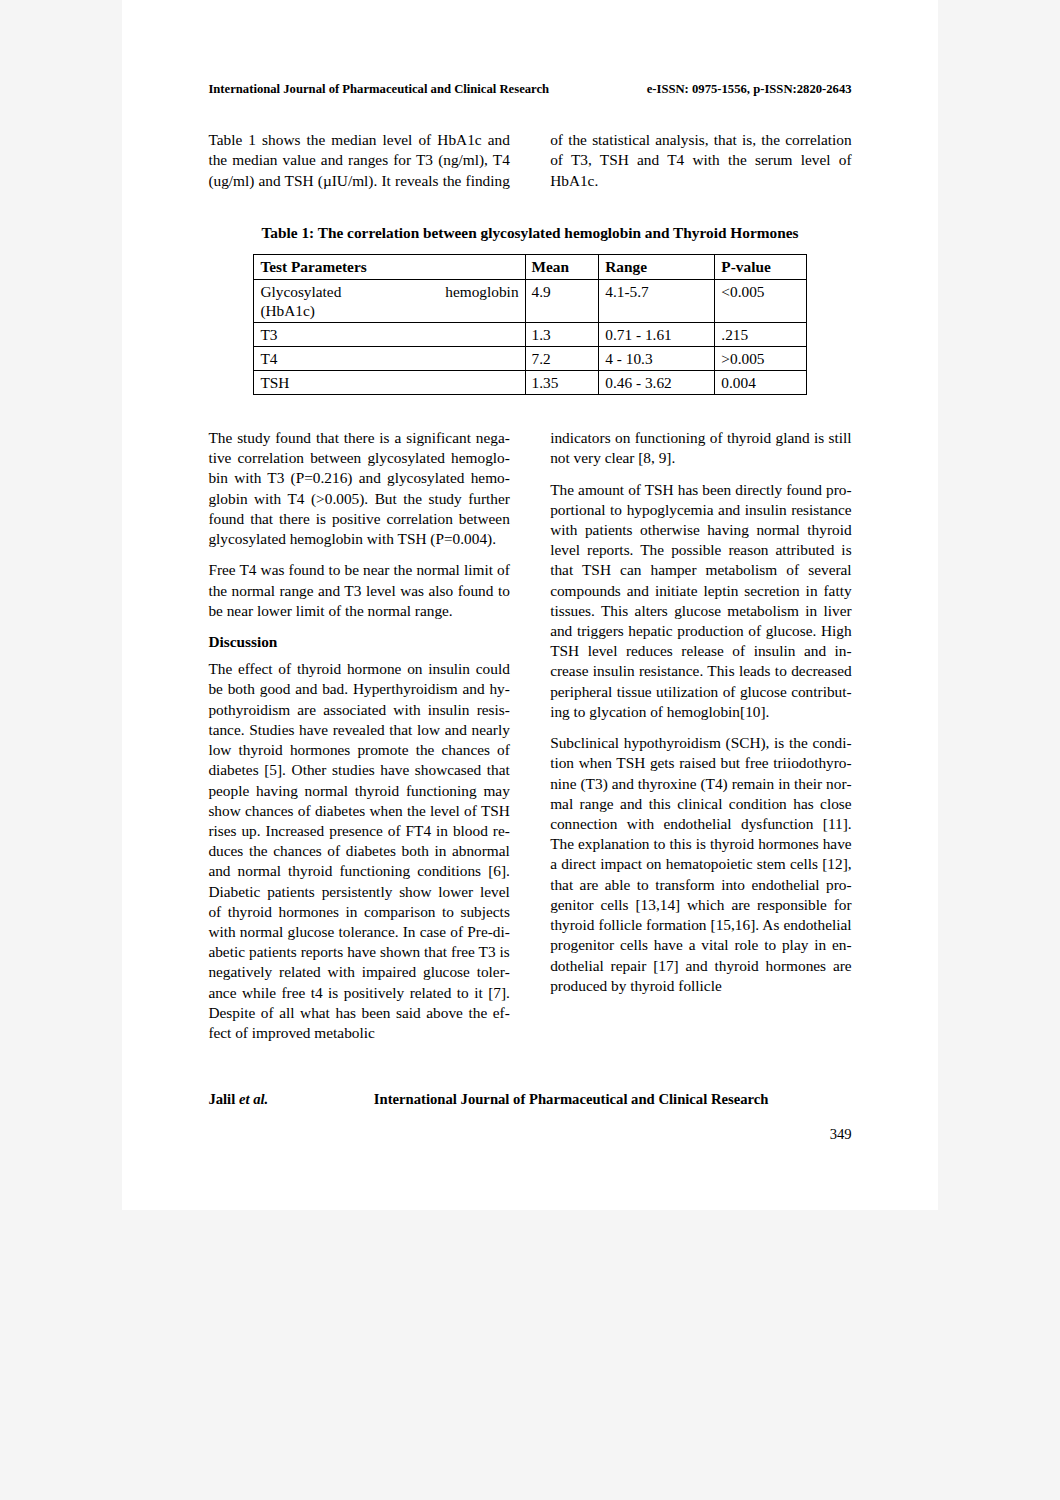International Journal of Pharmaceutical and Clinical Research e-ISSN: 0975-1556, p-ISSN:2820-2643
Table 1 shows the median level of HbA1c and the median value and ranges for T3 (ng/ml), T4 (ug/ml) and TSH (µIU/ml). It reveals the finding of the statistical analysis, that is, the correlation of T3, TSH and T4 with the serum level of HbA1c.
Table 1: The correlation between glycosylated hemoglobin and Thyroid Hormones
| Test Parameters | Mean | Range | P-value |
| --- | --- | --- | --- |
| Glycosylated hemoglobin (HbA1c) | 4.9 | 4.1-5.7 | <0.005 |
| T3 | 1.3 | 0.71 - 1.61 | .215 |
| T4 | 7.2 | 4 - 10.3 | >0.005 |
| TSH | 1.35 | 0.46 - 3.62 | 0.004 |
The study found that there is a significant negative correlation between glycosylated hemoglobin with T3 (P=0.216) and glycosylated hemoglobin with T4 (>0.005). But the study further found that there is positive correlation between glycosylated hemoglobin with TSH (P=0.004).
Free T4 was found to be near the normal limit of the normal range and T3 level was also found to be near lower limit of the normal range.
Discussion
The effect of thyroid hormone on insulin could be both good and bad. Hyperthyroidism and hypothyroidism are associated with insulin resistance. Studies have revealed that low and nearly low thyroid hormones promote the chances of diabetes [5]. Other studies have showcased that people having normal thyroid functioning may show chances of diabetes when the level of TSH rises up. Increased presence of FT4 in blood reduces the chances of diabetes both in abnormal and normal thyroid functioning conditions [6]. Diabetic patients persistently show lower level of thyroid hormones in comparison to subjects with normal glucose tolerance. In case of Pre-diabetic patients reports have shown that free T3 is negatively related with impaired glucose tolerance while free t4 is positively related to it [7]. Despite of all what has been said above the effect of improved metabolic
indicators on functioning of thyroid gland is still not very clear [8, 9].
The amount of TSH has been directly found proportional to hypoglycemia and insulin resistance with patients otherwise having normal thyroid level reports. The possible reason attributed is that TSH can hamper metabolism of several compounds and initiate leptin secretion in fatty tissues. This alters glucose metabolism in liver and triggers hepatic production of glucose. High TSH level reduces release of insulin and increase insulin resistance. This leads to decreased peripheral tissue utilization of glucose contributing to glycation of hemoglobin[10].
Subclinical hypothyroidism (SCH), is the condition when TSH gets raised but free triiodothyronine (T3) and thyroxine (T4) remain in their normal range and this clinical condition has close connection with endothelial dysfunction [11]. The explanation to this is thyroid hormones have a direct impact on hematopoietic stem cells [12], that are able to transform into endothelial progenitor cells [13,14] which are responsible for thyroid follicle formation [15,16]. As endothelial progenitor cells have a vital role to play in endothelial repair [17] and thyroid hormones are produced by thyroid follicle
Jalil et al. International Journal of Pharmaceutical and Clinical Research
349